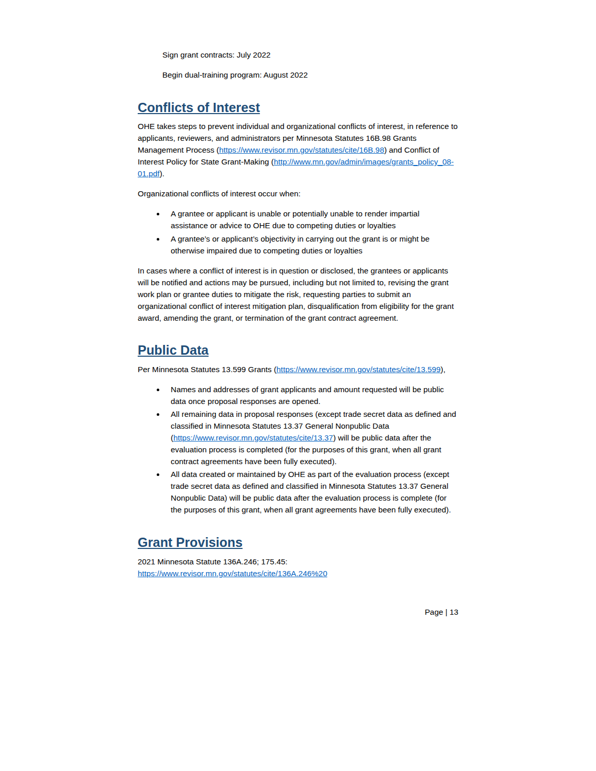Sign grant contracts: July 2022
Begin dual-training program: August 2022
Conflicts of Interest
OHE takes steps to prevent individual and organizational conflicts of interest, in reference to applicants, reviewers, and administrators per Minnesota Statutes 16B.98 Grants Management Process (https://www.revisor.mn.gov/statutes/cite/16B.98) and Conflict of Interest Policy for State Grant-Making (http://www.mn.gov/admin/images/grants_policy_08-01.pdf).
Organizational conflicts of interest occur when:
A grantee or applicant is unable or potentially unable to render impartial assistance or advice to OHE due to competing duties or loyalties
A grantee’s or applicant’s objectivity in carrying out the grant is or might be otherwise impaired due to competing duties or loyalties
In cases where a conflict of interest is in question or disclosed, the grantees or applicants will be notified and actions may be pursued, including but not limited to, revising the grant work plan or grantee duties to mitigate the risk, requesting parties to submit an organizational conflict of interest mitigation plan, disqualification from eligibility for the grant award, amending the grant, or termination of the grant contract agreement.
Public Data
Per Minnesota Statutes 13.599 Grants (https://www.revisor.mn.gov/statutes/cite/13.599),
Names and addresses of grant applicants and amount requested will be public data once proposal responses are opened.
All remaining data in proposal responses (except trade secret data as defined and classified in Minnesota Statutes 13.37 General Nonpublic Data (https://www.revisor.mn.gov/statutes/cite/13.37) will be public data after the evaluation process is completed (for the purposes of this grant, when all grant contract agreements have been fully executed).
All data created or maintained by OHE as part of the evaluation process (except trade secret data as defined and classified in Minnesota Statutes 13.37 General Nonpublic Data) will be public data after the evaluation process is complete (for the purposes of this grant, when all grant agreements have been fully executed).
Grant Provisions
2021 Minnesota Statute 136A.246; 175.45: https://www.revisor.mn.gov/statutes/cite/136A.246%20
Page | 13